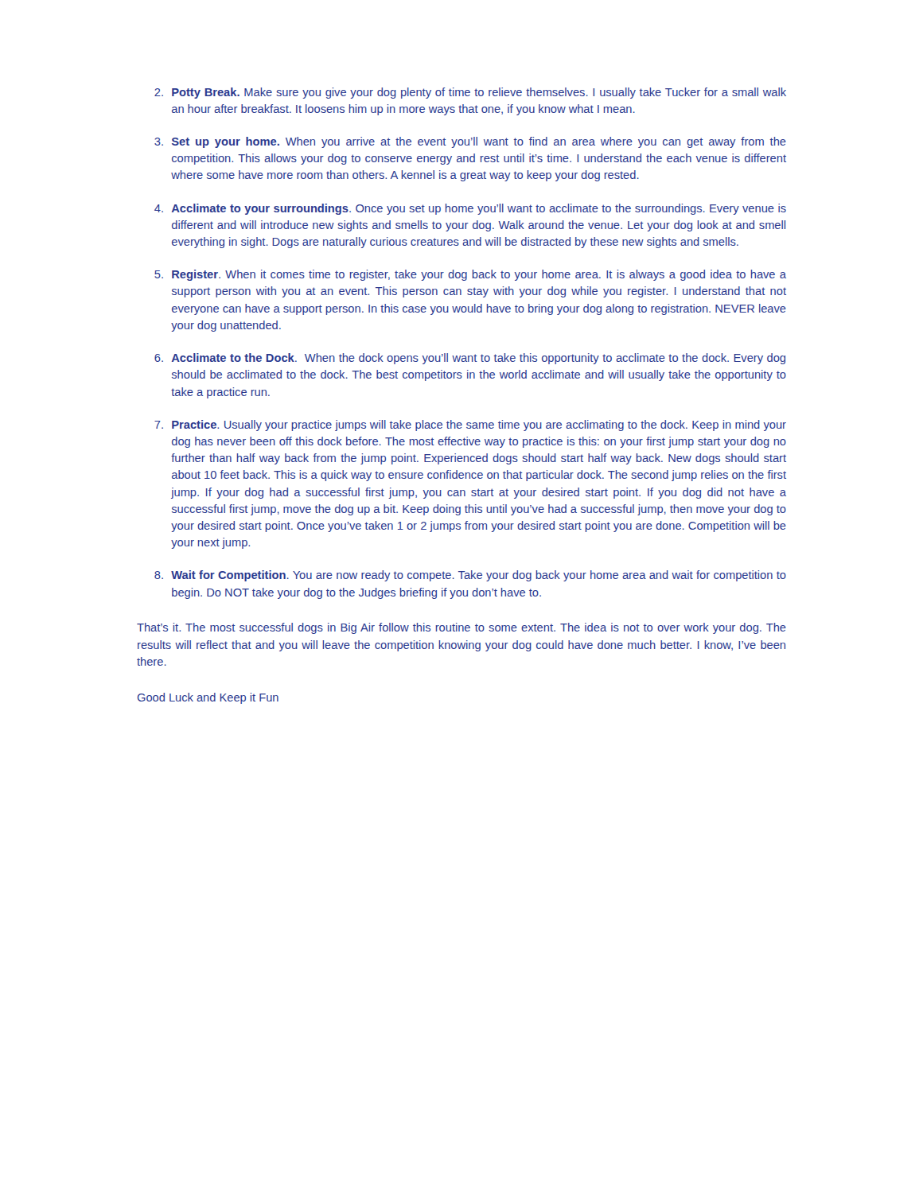Potty Break. Make sure you give your dog plenty of time to relieve themselves. I usually take Tucker for a small walk an hour after breakfast. It loosens him up in more ways that one, if you know what I mean.
Set up your home. When you arrive at the event you’ll want to find an area where you can get away from the competition. This allows your dog to conserve energy and rest until it’s time. I understand the each venue is different where some have more room than others. A kennel is a great way to keep your dog rested.
Acclimate to your surroundings. Once you set up home you’ll want to acclimate to the surroundings. Every venue is different and will introduce new sights and smells to your dog. Walk around the venue. Let your dog look at and smell everything in sight. Dogs are naturally curious creatures and will be distracted by these new sights and smells.
Register. When it comes time to register, take your dog back to your home area. It is always a good idea to have a support person with you at an event. This person can stay with your dog while you register. I understand that not everyone can have a support person. In this case you would have to bring your dog along to registration. NEVER leave your dog unattended.
Acclimate to the Dock. When the dock opens you’ll want to take this opportunity to acclimate to the dock. Every dog should be acclimated to the dock. The best competitors in the world acclimate and will usually take the opportunity to take a practice run.
Practice. Usually your practice jumps will take place the same time you are acclimating to the dock. Keep in mind your dog has never been off this dock before. The most effective way to practice is this: on your first jump start your dog no further than half way back from the jump point. Experienced dogs should start half way back. New dogs should start about 10 feet back. This is a quick way to ensure confidence on that particular dock. The second jump relies on the first jump. If your dog had a successful first jump, you can start at your desired start point. If you dog did not have a successful first jump, move the dog up a bit. Keep doing this until you’ve had a successful jump, then move your dog to your desired start point. Once you’ve taken 1 or 2 jumps from your desired start point you are done. Competition will be your next jump.
Wait for Competition. You are now ready to compete. Take your dog back your home area and wait for competition to begin. Do NOT take your dog to the Judges briefing if you don’t have to.
That’s it. The most successful dogs in Big Air follow this routine to some extent. The idea is not to over work your dog. The results will reflect that and you will leave the competition knowing your dog could have done much better. I know, I’ve been there.
Good Luck and Keep it Fun